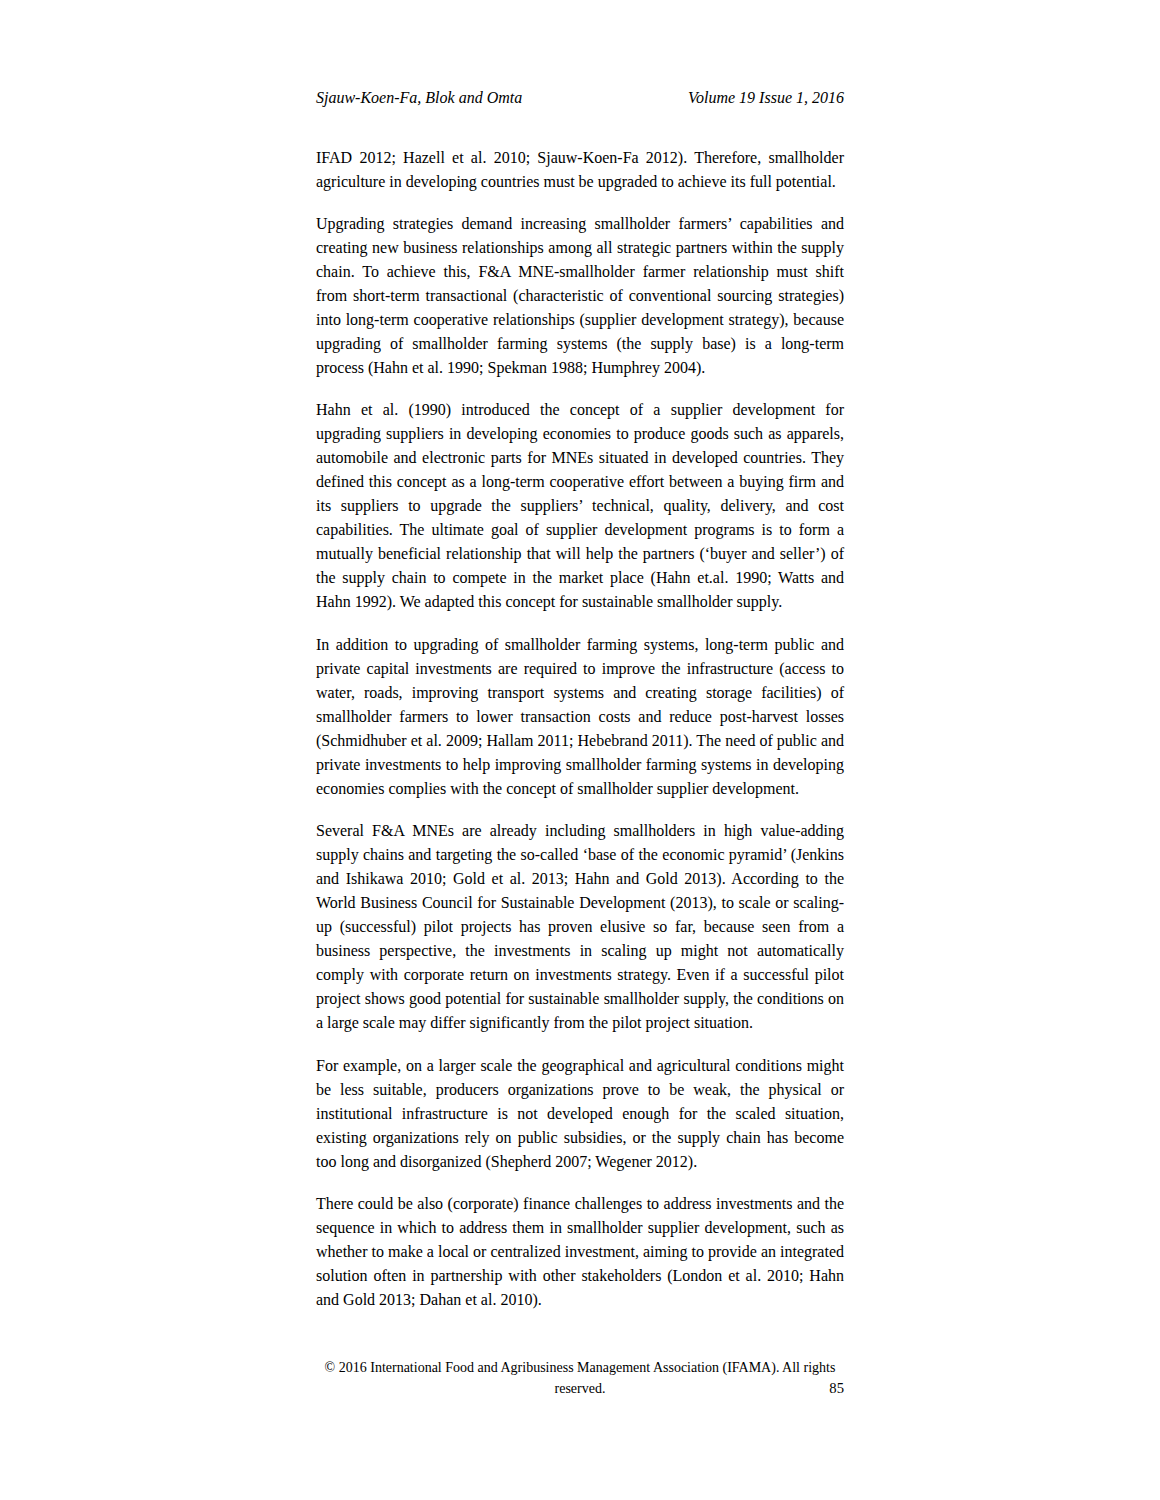Sjauw-Koen-Fa, Blok and Omta Volume 19 Issue 1, 2016
IFAD 2012; Hazell et al. 2010; Sjauw-Koen-Fa 2012). Therefore, smallholder agriculture in developing countries must be upgraded to achieve its full potential.
Upgrading strategies demand increasing smallholder farmers’ capabilities and creating new business relationships among all strategic partners within the supply chain. To achieve this, F&A MNE-smallholder farmer relationship must shift from short-term transactional (characteristic of conventional sourcing strategies) into long-term cooperative relationships (supplier development strategy), because upgrading of smallholder farming systems (the supply base) is a long-term process (Hahn et al. 1990; Spekman 1988; Humphrey 2004).
Hahn et al. (1990) introduced the concept of a supplier development for upgrading suppliers in developing economies to produce goods such as apparels, automobile and electronic parts for MNEs situated in developed countries. They defined this concept as a long-term cooperative effort between a buying firm and its suppliers to upgrade the suppliers’ technical, quality, delivery, and cost capabilities. The ultimate goal of supplier development programs is to form a mutually beneficial relationship that will help the partners (‘buyer and seller’) of the supply chain to compete in the market place (Hahn et.al. 1990; Watts and Hahn 1992). We adapted this concept for sustainable smallholder supply.
In addition to upgrading of smallholder farming systems, long-term public and private capital investments are required to improve the infrastructure (access to water, roads, improving transport systems and creating storage facilities) of smallholder farmers to lower transaction costs and reduce post-harvest losses (Schmidhuber et al. 2009; Hallam 2011; Hebebrand 2011). The need of public and private investments to help improving smallholder farming systems in developing economies complies with the concept of smallholder supplier development.
Several F&A MNEs are already including smallholders in high value-adding supply chains and targeting the so-called ‘base of the economic pyramid’ (Jenkins and Ishikawa 2010; Gold et al. 2013; Hahn and Gold 2013). According to the World Business Council for Sustainable Development (2013), to scale or scaling-up (successful) pilot projects has proven elusive so far, because seen from a business perspective, the investments in scaling up might not automatically comply with corporate return on investments strategy. Even if a successful pilot project shows good potential for sustainable smallholder supply, the conditions on a large scale may differ significantly from the pilot project situation.
For example, on a larger scale the geographical and agricultural conditions might be less suitable, producers organizations prove to be weak, the physical or institutional infrastructure is not developed enough for the scaled situation, existing organizations rely on public subsidies, or the supply chain has become too long and disorganized (Shepherd 2007; Wegener 2012).
There could be also (corporate) finance challenges to address investments and the sequence in which to address them in smallholder supplier development, such as whether to make a local or centralized investment, aiming to provide an integrated solution often in partnership with other stakeholders (London et al. 2010; Hahn and Gold 2013; Dahan et al. 2010).
© 2016 International Food and Agribusiness Management Association (IFAMA). All rights reserved. 85